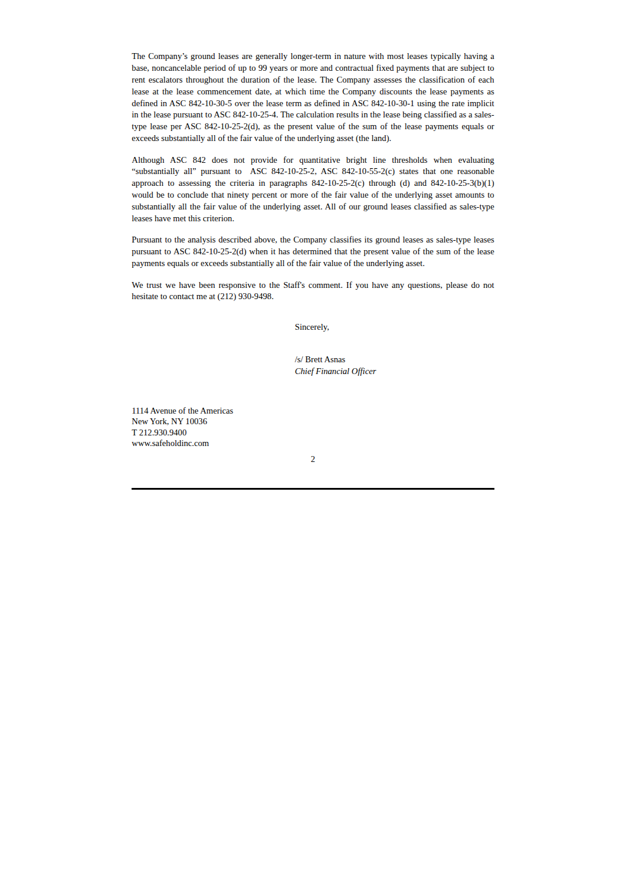The Company’s ground leases are generally longer-term in nature with most leases typically having a base, noncancelable period of up to 99 years or more and contractual fixed payments that are subject to rent escalators throughout the duration of the lease. The Company assesses the classification of each lease at the lease commencement date, at which time the Company discounts the lease payments as defined in ASC 842-10-30-5 over the lease term as defined in ASC 842-10-30-1 using the rate implicit in the lease pursuant to ASC 842-10-25-4. The calculation results in the lease being classified as a sales-type lease per ASC 842-10-25-2(d), as the present value of the sum of the lease payments equals or exceeds substantially all of the fair value of the underlying asset (the land).
Although ASC 842 does not provide for quantitative bright line thresholds when evaluating “substantially all” pursuant to ASC 842-10-25-2, ASC 842-10-55-2(c) states that one reasonable approach to assessing the criteria in paragraphs 842-10-25-2(c) through (d) and 842-10-25-3(b)(1) would be to conclude that ninety percent or more of the fair value of the underlying asset amounts to substantially all the fair value of the underlying asset. All of our ground leases classified as sales-type leases have met this criterion.
Pursuant to the analysis described above, the Company classifies its ground leases as sales-type leases pursuant to ASC 842-10-25-2(d) when it has determined that the present value of the sum of the lease payments equals or exceeds substantially all of the fair value of the underlying asset.
We trust we have been responsive to the Staff's comment. If you have any questions, please do not hesitate to contact me at (212) 930-9498.
Sincerely,
/s/ Brett Asnas
Chief Financial Officer
1114 Avenue of the Americas
New York, NY 10036
T 212.930.9400
www.safeholdinc.com
2